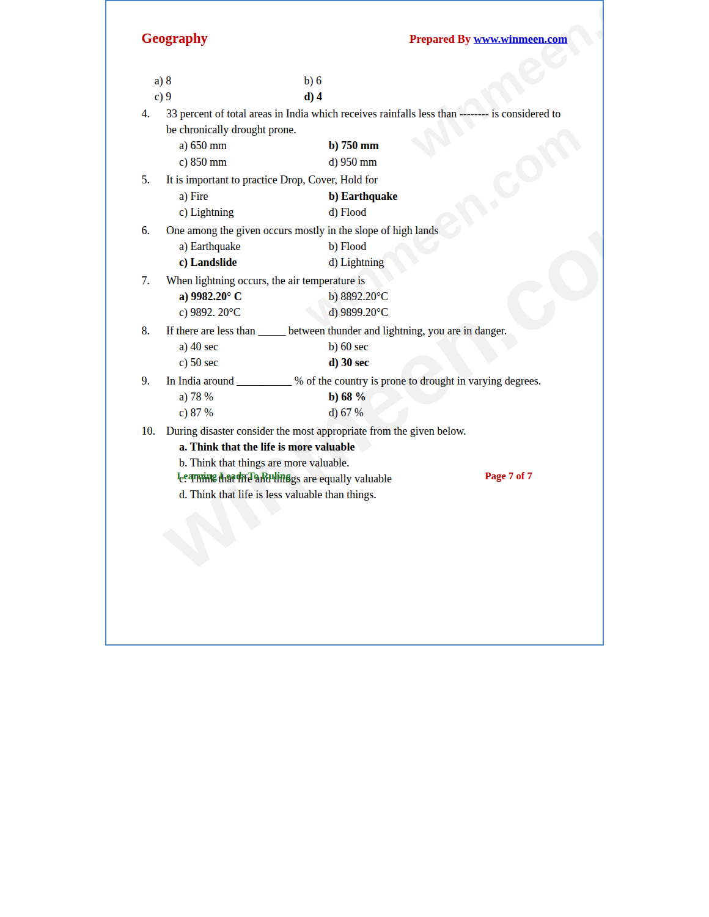winmeen.com winmeen.com winmeen.com
Geography
Prepared By www.winmeen.com
a) 8
b) 6
c) 9
d) 4
4. 33 percent of total areas in India which receives rainfalls less than -------- is considered to be chronically drought prone.
a) 650 mm
b) 750 mm
c) 850 mm
d) 950 mm
5. It is important to practice Drop, Cover, Hold for
a) Fire
b) Earthquake
c) Lightning
d) Flood
6. One among the given occurs mostly in the slope of high lands
a) Earthquake
b) Flood
c) Landslide
d) Lightning
7. When lightning occurs, the air temperature is
a) 9982.20° C
b) 8892.20°C
c) 9892. 20°C
d) 9899.20°C
8. If there are less than _____ between thunder and lightning, you are in danger.
a) 40 sec
b) 60 sec
c) 50 sec
d) 30 sec
9. In India around __________ % of the country is prone to drought in varying degrees.
a) 78 %
b) 68 %
c) 87 %
d) 67 %
10. During disaster consider the most appropriate from the given below.
a. Think that the life is more valuable
b. Think that things are more valuable.
c. Think that life and things are equally valuable
d. Think that life is less valuable than things.
Learning Leads To Ruling
Page 7 of 7